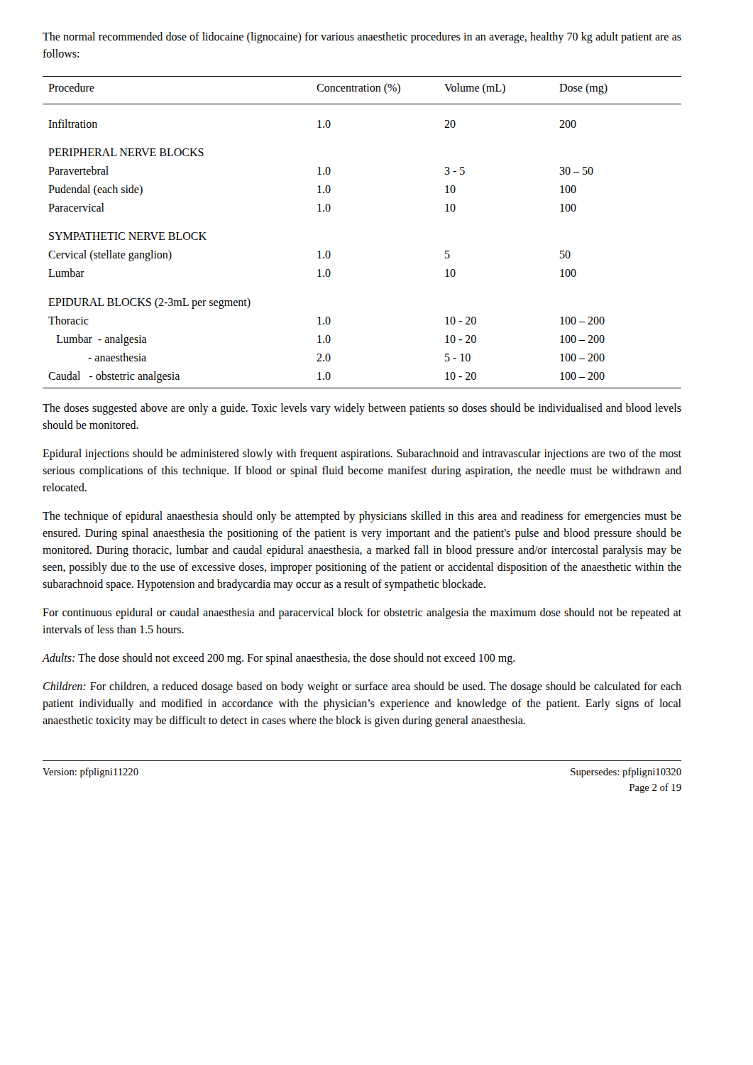The normal recommended dose of lidocaine (lignocaine) for various anaesthetic procedures in an average, healthy 70 kg adult patient are as follows:
| Procedure | Concentration (%) | Volume (mL) | Dose (mg) |
| --- | --- | --- | --- |
| Infiltration | 1.0 | 20 | 200 |
| PERIPHERAL NERVE BLOCKS | | | |
| Paravertebral | 1.0 | 3 - 5 | 30 – 50 |
| Pudendal (each side) | 1.0 | 10 | 100 |
| Paracervical | 1.0 | 10 | 100 |
| SYMPATHETIC NERVE BLOCK | | | |
| Cervical (stellate ganglion) | 1.0 | 5 | 50 |
| Lumbar | 1.0 | 10 | 100 |
| EPIDURAL BLOCKS (2-3mL per segment) | | | |
| Thoracic | 1.0 | 10 - 20 | 100 – 200 |
| Lumbar - analgesia | 1.0 | 10 - 20 | 100 – 200 |
| - anaesthesia | 2.0 | 5 - 10 | 100 – 200 |
| Caudal - obstetric analgesia | 1.0 | 10 - 20 | 100 – 200 |
The doses suggested above are only a guide. Toxic levels vary widely between patients so doses should be individualised and blood levels should be monitored.
Epidural injections should be administered slowly with frequent aspirations. Subarachnoid and intravascular injections are two of the most serious complications of this technique. If blood or spinal fluid become manifest during aspiration, the needle must be withdrawn and relocated.
The technique of epidural anaesthesia should only be attempted by physicians skilled in this area and readiness for emergencies must be ensured. During spinal anaesthesia the positioning of the patient is very important and the patient's pulse and blood pressure should be monitored. During thoracic, lumbar and caudal epidural anaesthesia, a marked fall in blood pressure and/or intercostal paralysis may be seen, possibly due to the use of excessive doses, improper positioning of the patient or accidental disposition of the anaesthetic within the subarachnoid space. Hypotension and bradycardia may occur as a result of sympathetic blockade.
For continuous epidural or caudal anaesthesia and paracervical block for obstetric analgesia the maximum dose should not be repeated at intervals of less than 1.5 hours.
Adults: The dose should not exceed 200 mg. For spinal anaesthesia, the dose should not exceed 100 mg.
Children: For children, a reduced dosage based on body weight or surface area should be used. The dosage should be calculated for each patient individually and modified in accordance with the physician’s experience and knowledge of the patient. Early signs of local anaesthetic toxicity may be difficult to detect in cases where the block is given during general anaesthesia.
Version: pfpligni11220
Supersedes: pfpligni10320
Page 2 of 19